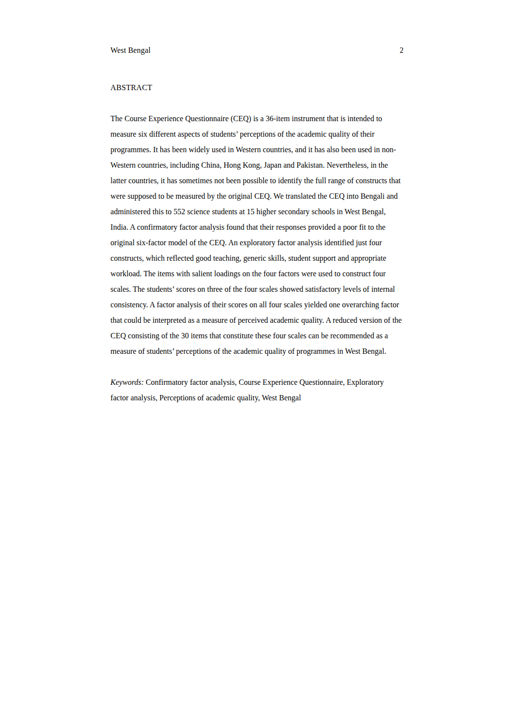West Bengal 2
ABSTRACT
The Course Experience Questionnaire (CEQ) is a 36-item instrument that is intended to measure six different aspects of students’ perceptions of the academic quality of their programmes. It has been widely used in Western countries, and it has also been used in non-Western countries, including China, Hong Kong, Japan and Pakistan. Nevertheless, in the latter countries, it has sometimes not been possible to identify the full range of constructs that were supposed to be measured by the original CEQ. We translated the CEQ into Bengali and administered this to 552 science students at 15 higher secondary schools in West Bengal, India. A confirmatory factor analysis found that their responses provided a poor fit to the original six-factor model of the CEQ. An exploratory factor analysis identified just four constructs, which reflected good teaching, generic skills, student support and appropriate workload. The items with salient loadings on the four factors were used to construct four scales. The students’ scores on three of the four scales showed satisfactory levels of internal consistency. A factor analysis of their scores on all four scales yielded one overarching factor that could be interpreted as a measure of perceived academic quality. A reduced version of the CEQ consisting of the 30 items that constitute these four scales can be recommended as a measure of students’ perceptions of the academic quality of programmes in West Bengal.
Keywords: Confirmatory factor analysis, Course Experience Questionnaire, Exploratory factor analysis, Perceptions of academic quality, West Bengal